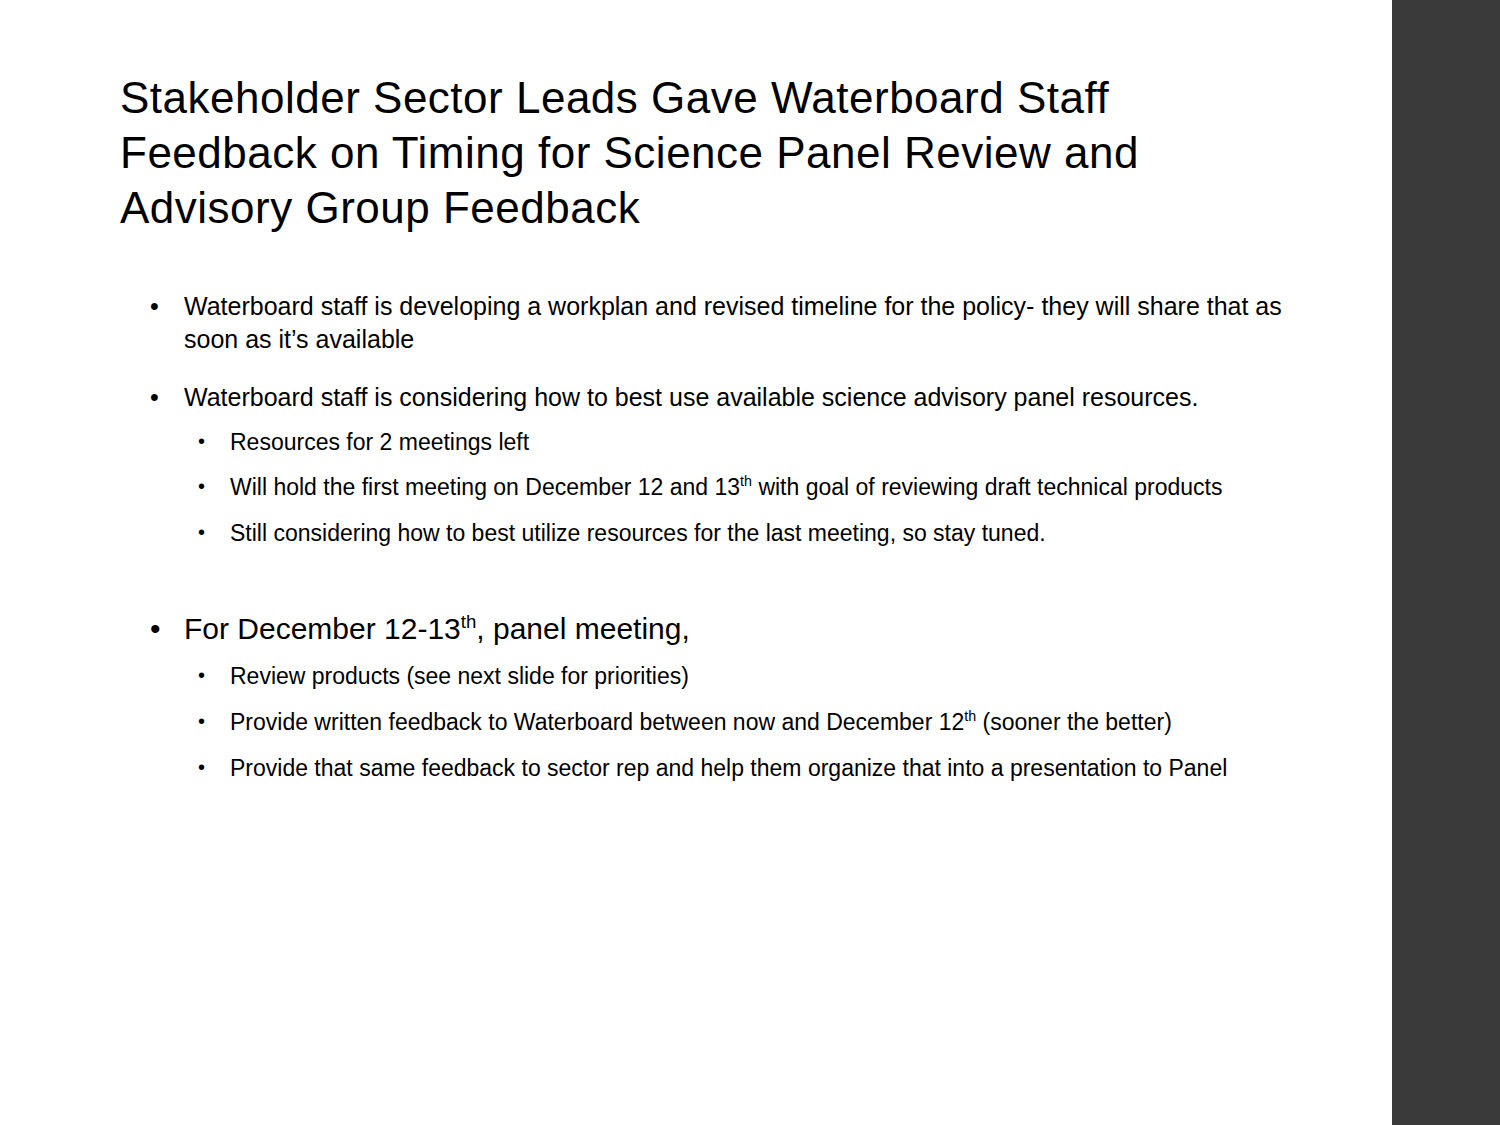Stakeholder Sector Leads Gave Waterboard Staff Feedback on Timing for Science Panel Review and Advisory Group Feedback
Waterboard staff is developing a workplan and revised timeline for the policy- they will share that as soon as it’s available
Waterboard staff is considering how to best use available science advisory panel resources.
Resources for 2 meetings left
Will hold the first meeting on December 12 and 13th with goal of reviewing draft technical products
Still considering how to best utilize resources for the last meeting, so stay tuned.
For December 12-13th, panel meeting,
Review products (see next slide for priorities)
Provide written feedback to Waterboard between now and December 12th (sooner the better)
Provide that same feedback to sector rep and help them organize that into a presentation to Panel